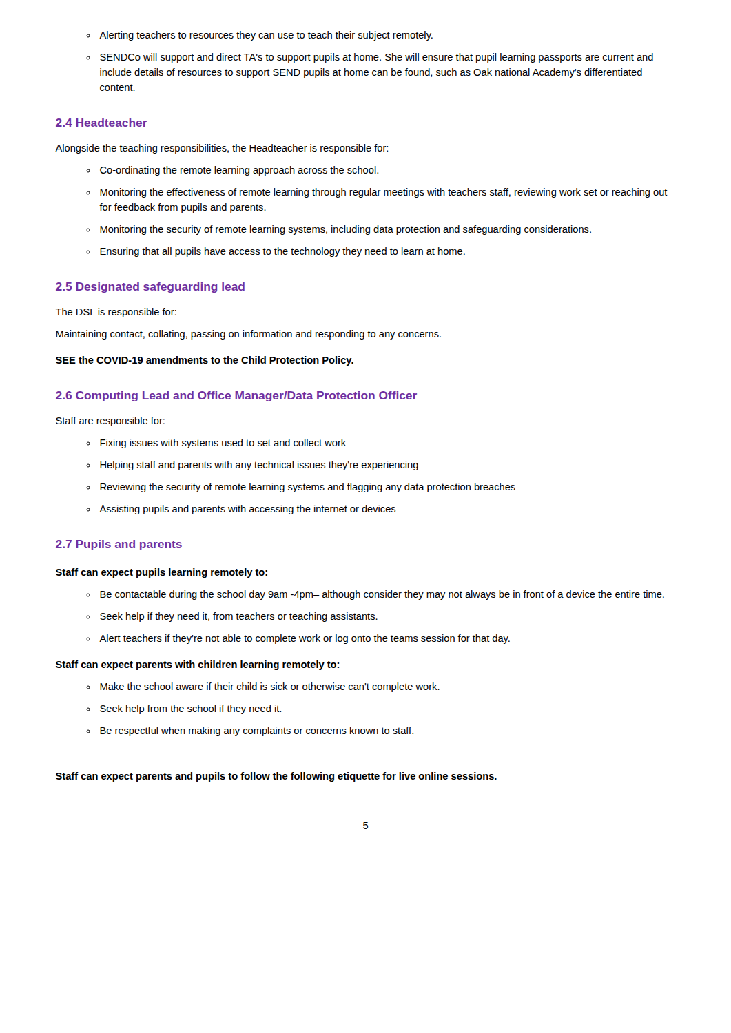Alerting teachers to resources they can use to teach their subject remotely.
SENDCo will support and direct TA's to support pupils at home. She will ensure that pupil learning passports are current and include details of resources to support SEND pupils at home can be found, such as Oak national Academy's differentiated content.
2.4 Headteacher
Alongside the teaching responsibilities, the Headteacher is responsible for:
Co-ordinating the remote learning approach across the school.
Monitoring the effectiveness of remote learning through regular meetings with teachers staff, reviewing work set or reaching out for feedback from pupils and parents.
Monitoring the security of remote learning systems, including data protection and safeguarding considerations.
Ensuring that all pupils have access to the technology they need to learn at home.
2.5 Designated safeguarding lead
The DSL is responsible for:
Maintaining contact, collating, passing on information and responding to any concerns.
SEE the COVID-19 amendments to the Child Protection Policy.
2.6 Computing Lead and Office Manager/Data Protection Officer
Staff are responsible for:
Fixing issues with systems used to set and collect work
Helping staff and parents with any technical issues they're experiencing
Reviewing the security of remote learning systems and flagging any data protection breaches
Assisting pupils and parents with accessing the internet or devices
2.7 Pupils and parents
Staff can expect pupils learning remotely to:
Be contactable during the school day 9am -4pm– although consider they may not always be in front of a device the entire time.
Seek help if they need it, from teachers or teaching assistants.
Alert teachers if they're not able to complete work or log onto the teams session for that day.
Staff can expect parents with children learning remotely to:
Make the school aware if their child is sick or otherwise can't complete work.
Seek help from the school if they need it.
Be respectful when making any complaints or concerns known to staff.
Staff can expect parents and pupils to follow the following etiquette for live online sessions.
5